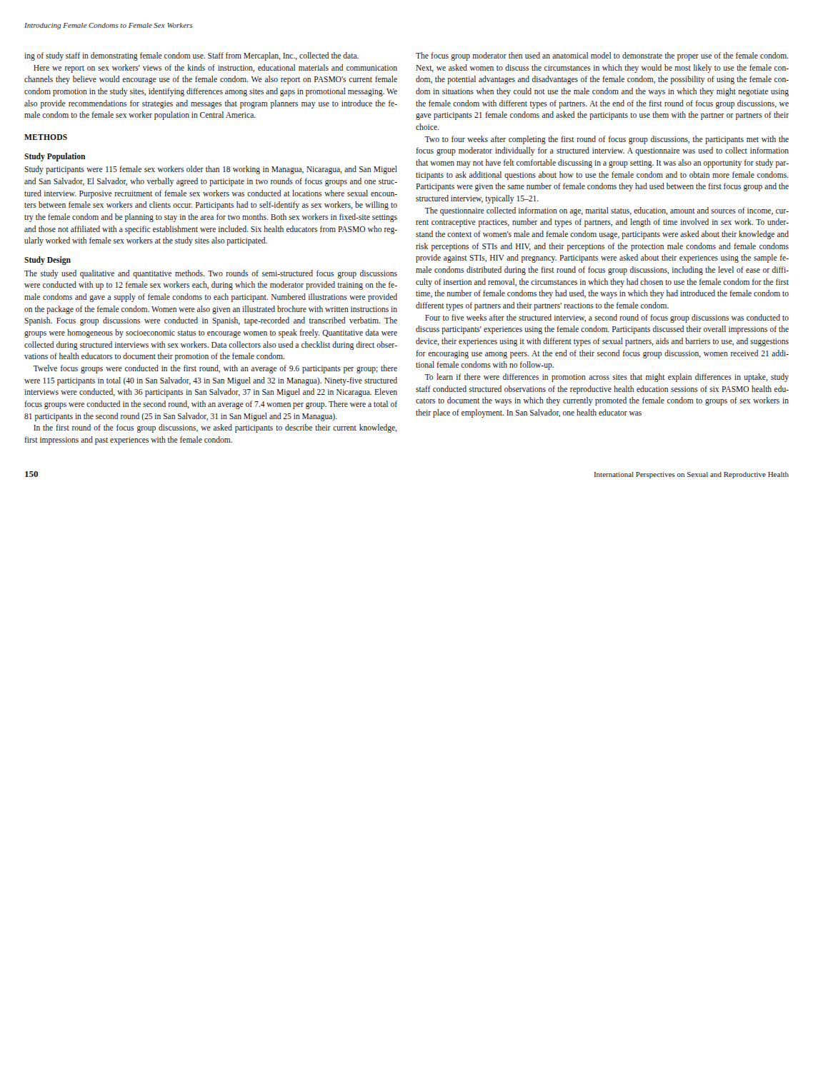Introducing Female Condoms to Female Sex Workers
ing of study staff in demonstrating female condom use. Staff from Mercaplan, Inc., collected the data.
Here we report on sex workers' views of the kinds of instruction, educational materials and communication channels they believe would encourage use of the female condom. We also report on PASMO's current female condom promotion in the study sites, identifying differences among sites and gaps in promotional messaging. We also provide recommendations for strategies and messages that program planners may use to introduce the female condom to the female sex worker population in Central America.
Methods
Study Population
Study participants were 115 female sex workers older than 18 working in Managua, Nicaragua, and San Miguel and San Salvador, El Salvador, who verbally agreed to participate in two rounds of focus groups and one structured interview. Purposive recruitment of female sex workers was conducted at locations where sexual encounters between female sex workers and clients occur. Participants had to self-identify as sex workers, be willing to try the female condom and be planning to stay in the area for two months. Both sex workers in fixed-site settings and those not affiliated with a specific establishment were included. Six health educators from PASMO who regularly worked with female sex workers at the study sites also participated.
Study Design
The study used qualitative and quantitative methods. Two rounds of semi-structured focus group discussions were conducted with up to 12 female sex workers each, during which the moderator provided training on the female condoms and gave a supply of female condoms to each participant. Numbered illustrations were provided on the package of the female condom. Women were also given an illustrated brochure with written instructions in Spanish. Focus group discussions were conducted in Spanish, tape-recorded and transcribed verbatim. The groups were homogeneous by socioeconomic status to encourage women to speak freely. Quantitative data were collected during structured interviews with sex workers. Data collectors also used a checklist during direct observations of health educators to document their promotion of the female condom.
Twelve focus groups were conducted in the first round, with an average of 9.6 participants per group; there were 115 participants in total (40 in San Salvador, 43 in San Miguel and 32 in Managua). Ninety-five structured interviews were conducted, with 36 participants in San Salvador, 37 in San Miguel and 22 in Nicaragua. Eleven focus groups were conducted in the second round, with an average of 7.4 women per group. There were a total of 81 participants in the second round (25 in San Salvador, 31 in San Miguel and 25 in Managua).
In the first round of the focus group discussions, we asked participants to describe their current knowledge, first impressions and past experiences with the female condom.
The focus group moderator then used an anatomical model to demonstrate the proper use of the female condom. Next, we asked women to discuss the circumstances in which they would be most likely to use the female condom, the potential advantages and disadvantages of the female condom, the possibility of using the female condom in situations when they could not use the male condom and the ways in which they might negotiate using the female condom with different types of partners. At the end of the first round of focus group discussions, we gave participants 21 female condoms and asked the participants to use them with the partner or partners of their choice.
Two to four weeks after completing the first round of focus group discussions, the participants met with the focus group moderator individually for a structured interview. A questionnaire was used to collect information that women may not have felt comfortable discussing in a group setting. It was also an opportunity for study participants to ask additional questions about how to use the female condom and to obtain more female condoms. Participants were given the same number of female condoms they had used between the first focus group and the structured interview, typically 15–21.
The questionnaire collected information on age, marital status, education, amount and sources of income, current contraceptive practices, number and types of partners, and length of time involved in sex work. To understand the context of women's male and female condom usage, participants were asked about their knowledge and risk perceptions of STIs and HIV, and their perceptions of the protection male condoms and female condoms provide against STIs, HIV and pregnancy. Participants were asked about their experiences using the sample female condoms distributed during the first round of focus group discussions, including the level of ease or difficulty of insertion and removal, the circumstances in which they had chosen to use the female condom for the first time, the number of female condoms they had used, the ways in which they had introduced the female condom to different types of partners and their partners' reactions to the female condom.
Four to five weeks after the structured interview, a second round of focus group discussions was conducted to discuss participants' experiences using the female condom. Participants discussed their overall impressions of the device, their experiences using it with different types of sexual partners, aids and barriers to use, and suggestions for encouraging use among peers. At the end of their second focus group discussion, women received 21 additional female condoms with no follow-up.
To learn if there were differences in promotion across sites that might explain differences in uptake, study staff conducted structured observations of the reproductive health education sessions of six PASMO health educators to document the ways in which they currently promoted the female condom to groups of sex workers in their place of employment. In San Salvador, one health educator was
150
International Perspectives on Sexual and Reproductive Health